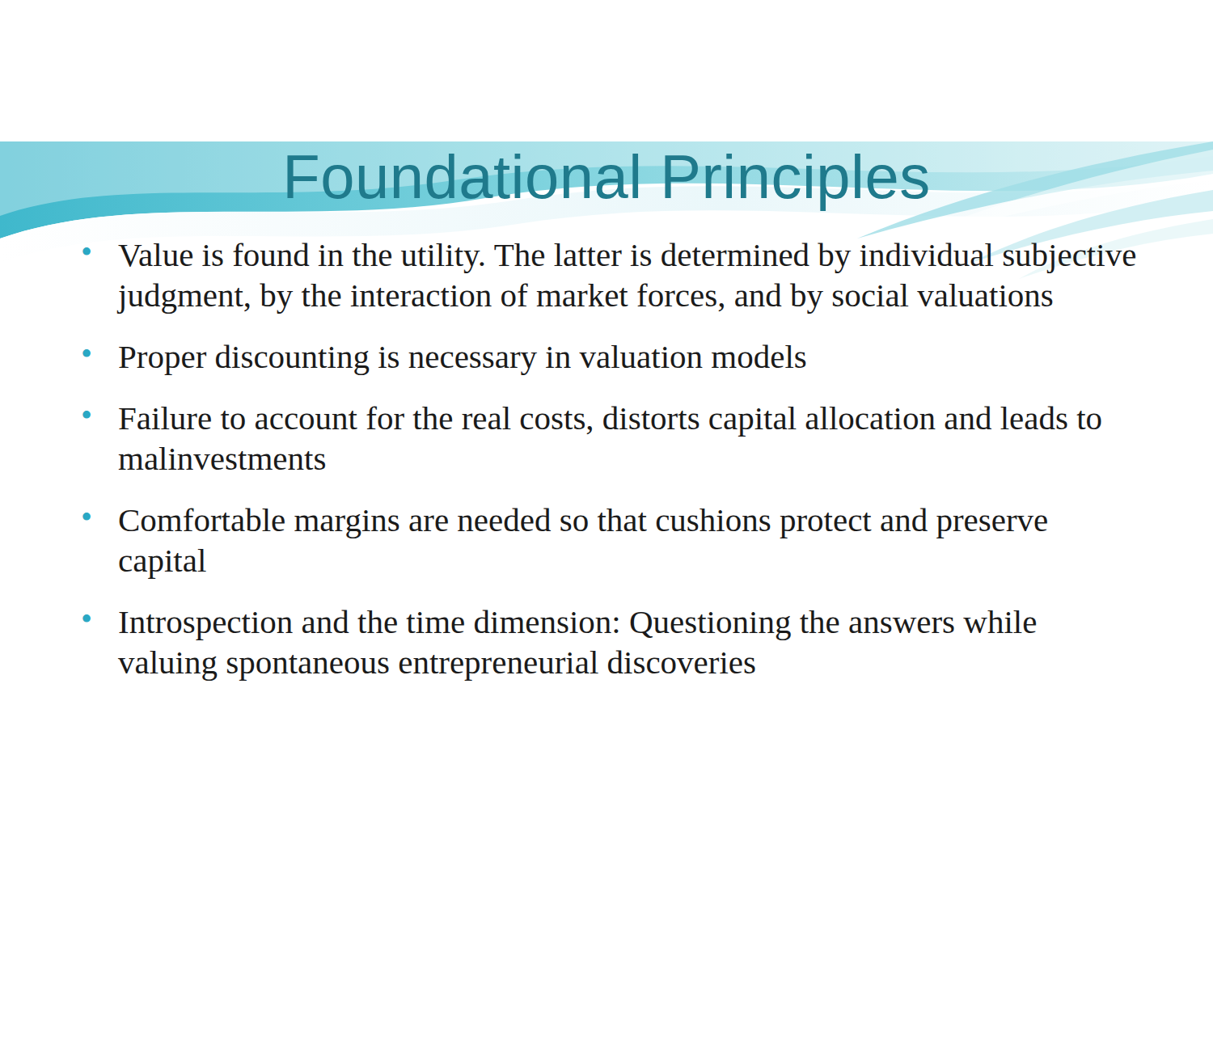Foundational Principles
Value is found in the utility. The latter is determined by individual subjective judgment, by the interaction of market forces, and by social valuations
Proper discounting is necessary in valuation models
Failure to account for the real costs, distorts capital allocation and leads to malinvestments
Comfortable margins are needed so that cushions protect and preserve capital
Introspection and the time dimension: Questioning the answers while valuing spontaneous entrepreneurial discoveries